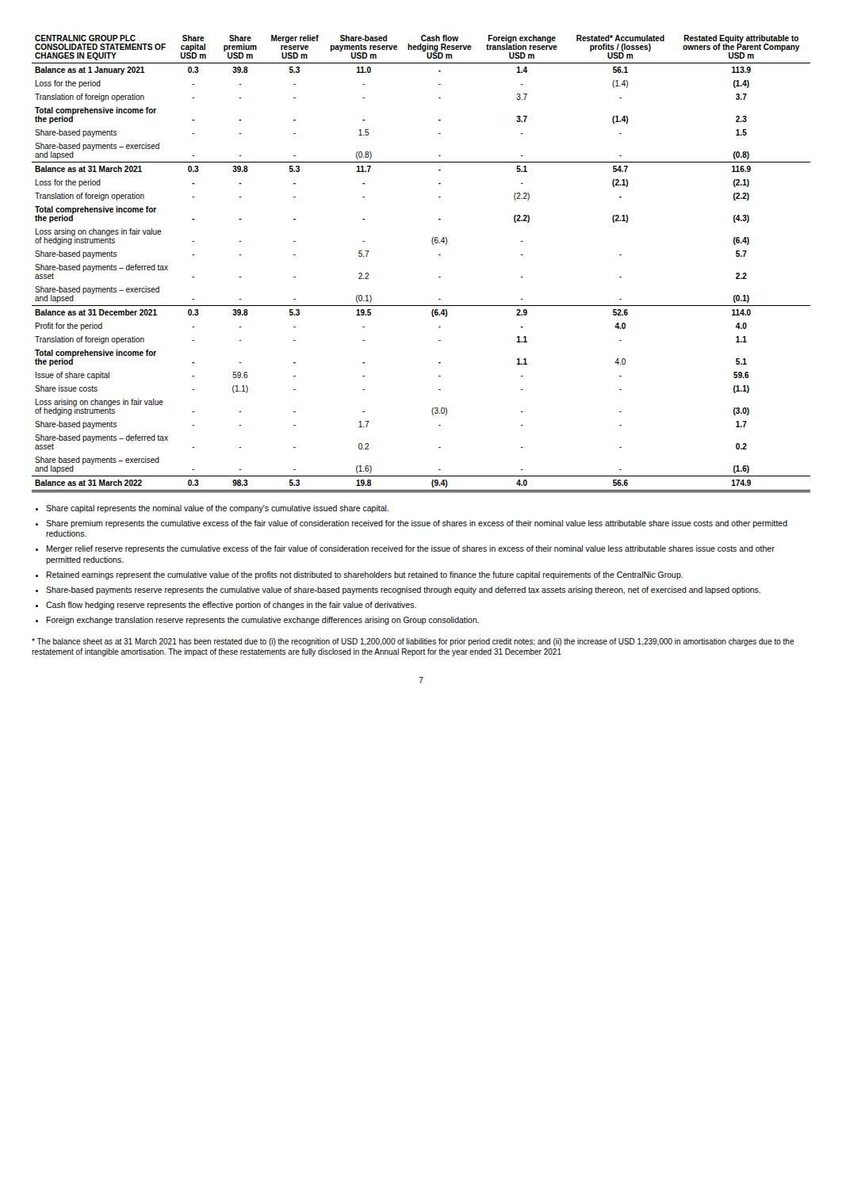| CENTRALNIC GROUP PLC CONSOLIDATED STATEMENTS OF CHANGES IN EQUITY | Share capital USD m | Share premium USD m | Merger relief reserve USD m | Share-based payments reserve USD m | Cash flow hedging Reserve USD m | Foreign exchange translation reserve USD m | Restated* Accumulated profits / (losses) USD m | Restated Equity attributable to owners of the Parent Company USD m |
| --- | --- | --- | --- | --- | --- | --- | --- | --- |
| Balance as at 1 January 2021 | 0.3 | 39.8 | 5.3 | 11.0 | - | 1.4 | 56.1 | 113.9 |
| Loss for the period | - | - | - | - | - | - | (1.4) | (1.4) |
| Translation of foreign operation | - | - | - | - | - | 3.7 | - | 3.7 |
| Total comprehensive income for the period | - | - | - | - | - | 3.7 | (1.4) | 2.3 |
| Share-based payments | - | - | - | 1.5 | - | - | - | 1.5 |
| Share-based payments – exercised and lapsed | - | - | - | (0.8) | - | - | - | (0.8) |
| Balance as at 31 March 2021 | 0.3 | 39.8 | 5.3 | 11.7 | - | 5.1 | 54.7 | 116.9 |
| Loss for the period | - | - | - | - | - | - | (2.1) | (2.1) |
| Translation of foreign operation | - | - | - | - | - | (2.2) | - | (2.2) |
| Total comprehensive income for the period | - | - | - | - | - | (2.2) | (2.1) | (4.3) |
| Loss arsing on changes in fair value of hedging instruments | - | - | - | - | (6.4) | - | | (6.4) |
| Share-based payments | - | - | - | 5.7 | - | - | - | 5.7 |
| Share-based payments – deferred tax asset | - | - | - | 2.2 | - | - | - | 2.2 |
| Share-based payments – exercised and lapsed | - | - | - | (0.1) | - | - | - | (0.1) |
| Balance as at 31 December 2021 | 0.3 | 39.8 | 5.3 | 19.5 | (6.4) | 2.9 | 52.6 | 114.0 |
| Profit for the period | - | - | - | - | - | - | 4.0 | 4.0 |
| Translation of foreign operation | - | - | - | - | - | 1.1 | - | 1.1 |
| Total comprehensive income for the period | - | - | - | - | - | 1.1 | 4.0 | 5.1 |
| Issue of share capital | - | 59.6 | - | - | - | - | - | 59.6 |
| Share issue costs | - | (1.1) | - | - | - | - | - | (1.1) |
| Loss arising on changes in fair value of hedging instruments | - | - | - | - | (3.0) | - | - | (3.0) |
| Share-based payments | - | - | - | 1.7 | - | - | - | 1.7 |
| Share-based payments – deferred tax asset | - | - | - | 0.2 | - | - | - | 0.2 |
| Share based payments – exercised and lapsed | - | - | - | (1.6) | - | - | - | (1.6) |
| Balance as at 31 March 2022 | 0.3 | 98.3 | 5.3 | 19.8 | (9.4) | 4.0 | 56.6 | 174.9 |
Share capital represents the nominal value of the company's cumulative issued share capital.
Share premium represents the cumulative excess of the fair value of consideration received for the issue of shares in excess of their nominal value less attributable share issue costs and other permitted reductions.
Merger relief reserve represents the cumulative excess of the fair value of consideration received for the issue of shares in excess of their nominal value less attributable shares issue costs and other permitted reductions.
Retained earnings represent the cumulative value of the profits not distributed to shareholders but retained to finance the future capital requirements of the CentralNic Group.
Share-based payments reserve represents the cumulative value of share-based payments recognised through equity and deferred tax assets arising thereon, net of exercised and lapsed options.
Cash flow hedging reserve represents the effective portion of changes in the fair value of derivatives.
Foreign exchange translation reserve represents the cumulative exchange differences arising on Group consolidation.
* The balance sheet as at 31 March 2021 has been restated due to (i) the recognition of USD 1,200,000 of liabilities for prior period credit notes; and (ii) the increase of USD 1,239,000 in amortisation charges due to the restatement of intangible amortisation. The impact of these restatements are fully disclosed in the Annual Report for the year ended 31 December 2021
7